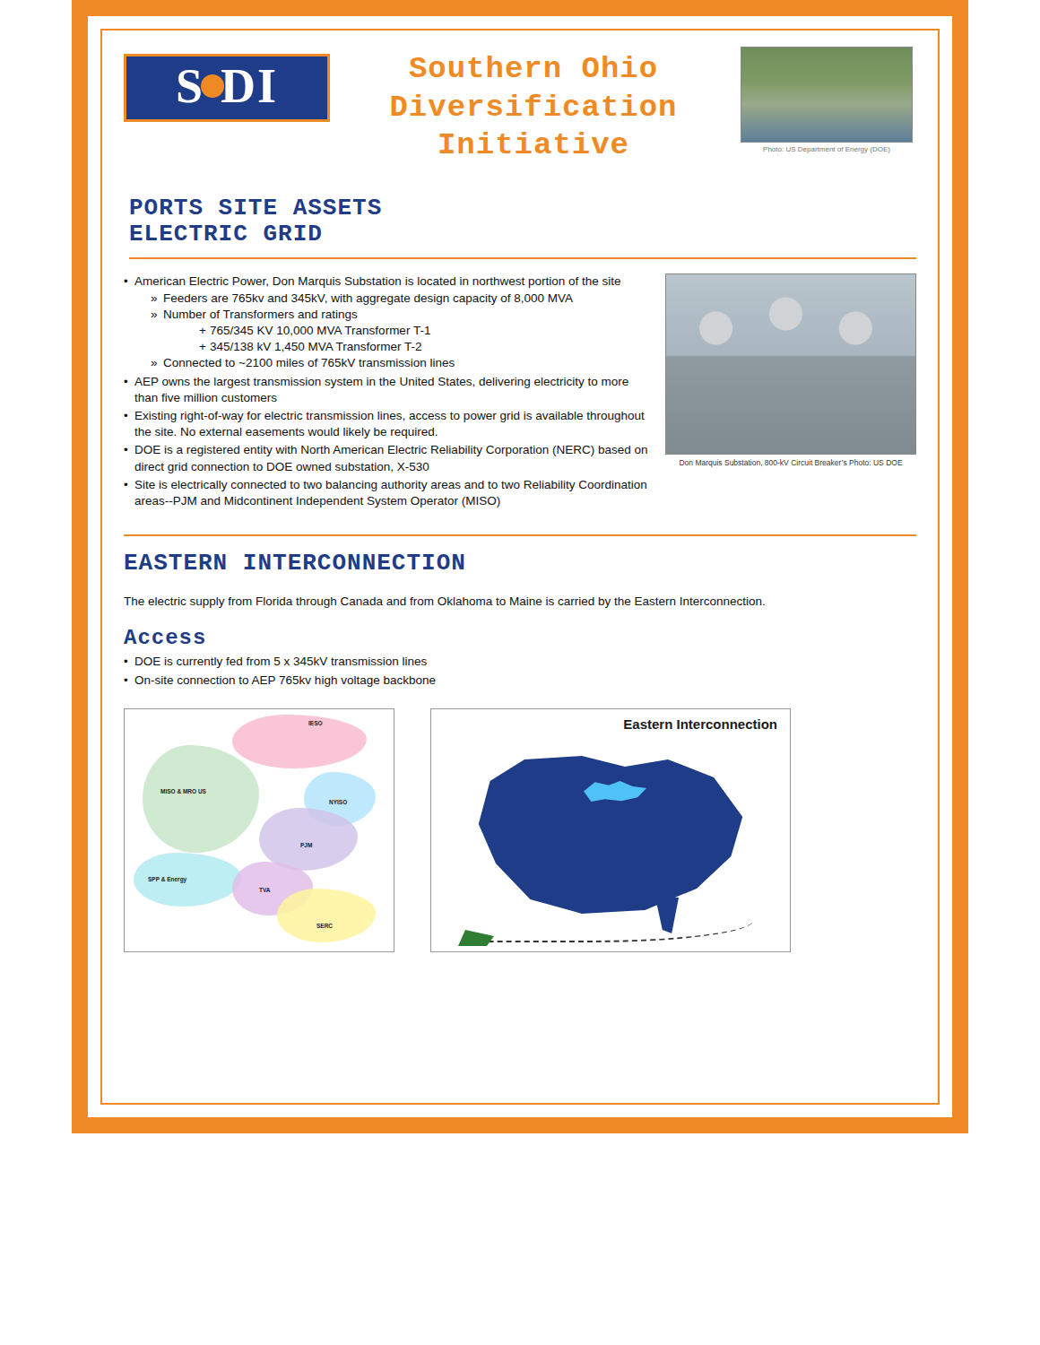S DI
Southern Ohio
Diversification
Initiative
Photo: US Department of Energy (DOE)
PORTS SITE ASSETS
ELECTRIC GRID
American Electric Power, Don Marquis Substation is located in northwest portion of the site
Feeders are 765kv and 345kV, with aggregate design capacity of 8,000 MVA
Number of Transformers and ratings
765/345 KV 10,000 MVA Transformer T-1
345/138 kV 1,450 MVA Transformer T-2
Connected to ~2100 miles of 765kV transmission lines
AEP owns the largest transmission system in the United States, delivering electricity to more than five million customers
Existing right-of-way for electric transmission lines, access to power grid is available throughout the site. No external easements would likely be required.
DOE is a registered entity with North American Electric Reliability Corporation (NERC) based on direct grid connection to DOE owned substation, X-530
Site is electrically connected to two balancing authority areas and to two Reliability Coordination areas--PJM and Midcontinent Independent System Operator (MISO)
Don Marquis Substation, 800-kV Circuit Breaker’s Photo: US DOE
EASTERN INTERCONNECTION
The electric supply from Florida through Canada and from Oklahoma to Maine is carried by the Eastern Interconnection.
Access
DOE is currently fed from 5 x 345kV transmission lines
On-site connection to AEP 765kv high voltage backbone
IESO
MISO & MRO US
NYISO
PJM
SPP & Energy
TVA
SERC
Eastern Interconnection